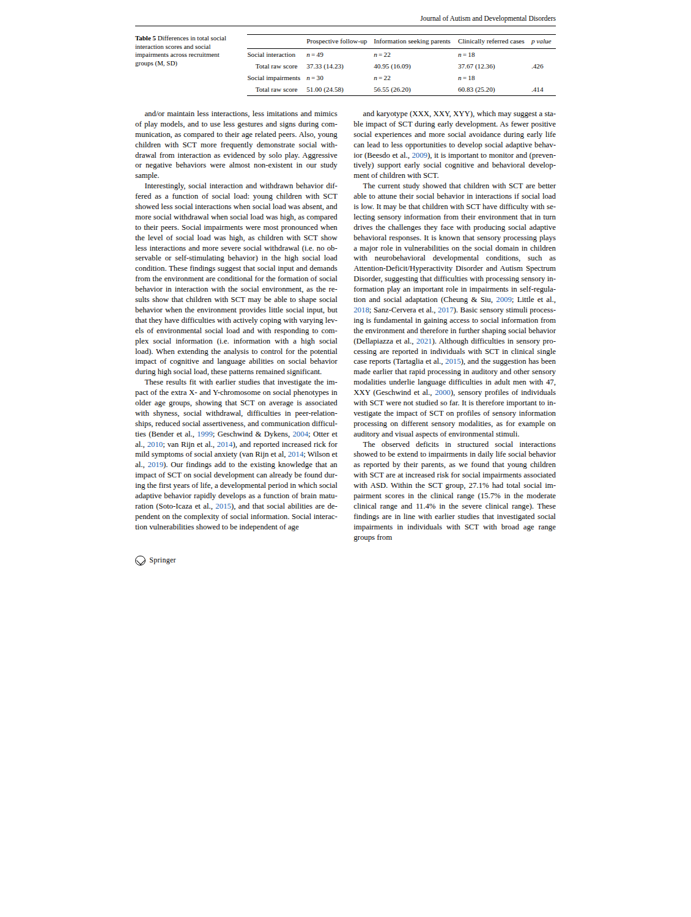Journal of Autism and Developmental Disorders
Table 5 Differences in total social interaction scores and social impairments across recruitment groups (M, SD)
| | Prospective follow-up | Information seeking parents | Clinically referred cases | p value |
| --- | --- | --- | --- | --- |
| Social interaction | n = 49 | n = 22 | n = 18 | |
| Total raw score | 37.33 (14.23) | 40.95 (16.09) | 37.67 (12.36) | .426 |
| Social impairments | n = 30 | n = 22 | n = 18 | |
| Total raw score | 51.00 (24.58) | 56.55 (26.20) | 60.83 (25.20) | .414 |
and/or maintain less interactions, less imitations and mimics of play models, and to use less gestures and signs during communication, as compared to their age related peers. Also, young children with SCT more frequently demonstrate social withdrawal from interaction as evidenced by solo play. Aggressive or negative behaviors were almost non-existent in our study sample.
Interestingly, social interaction and withdrawn behavior differed as a function of social load: young children with SCT showed less social interactions when social load was absent, and more social withdrawal when social load was high, as compared to their peers. Social impairments were most pronounced when the level of social load was high, as children with SCT show less interactions and more severe social withdrawal (i.e. no observable or self-stimulating behavior) in the high social load condition. These findings suggest that social input and demands from the environment are conditional for the formation of social behavior in interaction with the social environment, as the results show that children with SCT may be able to shape social behavior when the environment provides little social input, but that they have difficulties with actively coping with varying levels of environmental social load and with responding to complex social information (i.e. information with a high social load). When extending the analysis to control for the potential impact of cognitive and language abilities on social behavior during high social load, these patterns remained significant.
These results fit with earlier studies that investigate the impact of the extra X- and Y-chromosome on social phenotypes in older age groups, showing that SCT on average is associated with shyness, social withdrawal, difficulties in peer-relationships, reduced social assertiveness, and communication difficulties (Bender et al., 1999; Geschwind & Dykens, 2004; Otter et al., 2010; van Rijn et al., 2014), and reported increased rick for mild symptoms of social anxiety (van Rijn et al, 2014; Wilson et al., 2019). Our findings add to the existing knowledge that an impact of SCT on social development can already be found during the first years of life, a developmental period in which social adaptive behavior rapidly develops as a function of brain maturation (Soto-Icaza et al., 2015), and that social abilities are dependent on the complexity of social information. Social interaction vulnerabilities showed to be independent of age
and karyotype (XXX, XXY, XYY), which may suggest a stable impact of SCT during early development. As fewer positive social experiences and more social avoidance during early life can lead to less opportunities to develop social adaptive behavior (Beesdo et al., 2009), it is important to monitor and (preventively) support early social cognitive and behavioral development of children with SCT.
The current study showed that children with SCT are better able to attune their social behavior in interactions if social load is low. It may be that children with SCT have difficulty with selecting sensory information from their environment that in turn drives the challenges they face with producing social adaptive behavioral responses. It is known that sensory processing plays a major role in vulnerabilities on the social domain in children with neurobehavioral developmental conditions, such as Attention-Deficit/Hyperactivity Disorder and Autism Spectrum Disorder, suggesting that difficulties with processing sensory information play an important role in impairments in self-regulation and social adaptation (Cheung & Siu, 2009; Little et al., 2018; Sanz-Cervera et al., 2017). Basic sensory stimuli processing is fundamental in gaining access to social information from the environment and therefore in further shaping social behavior (Dellapiazza et al., 2021). Although difficulties in sensory processing are reported in individuals with SCT in clinical single case reports (Tartaglia et al., 2015), and the suggestion has been made earlier that rapid processing in auditory and other sensory modalities underlie language difficulties in adult men with 47, XXY (Geschwind et al., 2000), sensory profiles of individuals with SCT were not studied so far. It is therefore important to investigate the impact of SCT on profiles of sensory information processing on different sensory modalities, as for example on auditory and visual aspects of environmental stimuli.
The observed deficits in structured social interactions showed to be extend to impairments in daily life social behavior as reported by their parents, as we found that young children with SCT are at increased risk for social impairments associated with ASD. Within the SCT group, 27.1% had total social impairment scores in the clinical range (15.7% in the moderate clinical range and 11.4% in the severe clinical range). These findings are in line with earlier studies that investigated social impairments in individuals with SCT with broad age range groups from
Springer